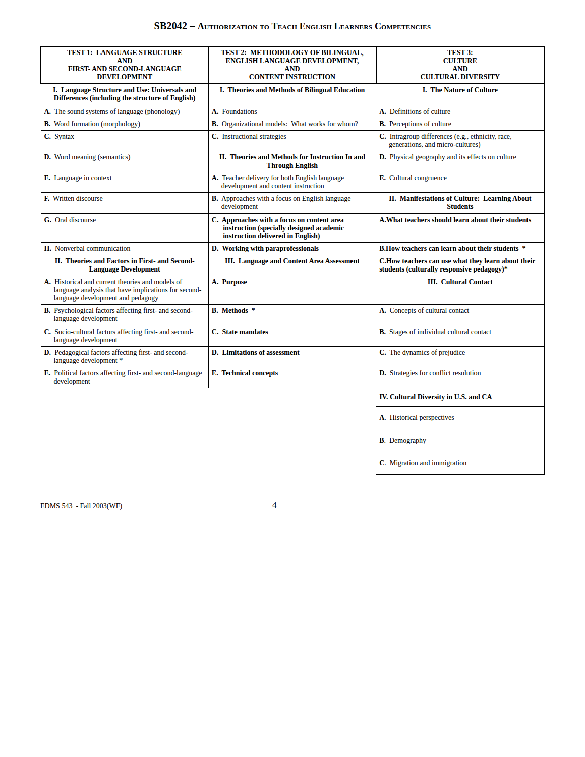SB2042 – Authorization to Teach English Learners Competencies
| TEST 1: LANGUAGE STRUCTURE AND FIRST- AND SECOND-LANGUAGE DEVELOPMENT | TEST 2: METHODOLOGY OF BILINGUAL, ENGLISH LANGUAGE DEVELOPMENT, AND CONTENT INSTRUCTION | TEST 3: CULTURE AND CULTURAL DIVERSITY |
| I. Language Structure and Use: Universals and Differences (including the structure of English) | I. Theories and Methods of Bilingual Education | I. The Nature of Culture |
| A. The sound systems of language (phonology) | A. Foundations | A. Definitions of culture |
| B. Word formation (morphology) | B. Organizational models: What works for whom? | B. Perceptions of culture |
| C. Syntax | C. Instructional strategies | C. Intragroup differences (e.g., ethnicity, race, generations, and micro-cultures) |
| D. Word meaning (semantics) | II. Theories and Methods for Instruction In and Through English | D. Physical geography and its effects on culture |
| E. Language in context | A. Teacher delivery for both English language development and content instruction | E. Cultural congruence |
| F. Written discourse | B. Approaches with a focus on English language development | II. Manifestations of Culture: Learning About Students |
| G. Oral discourse | C. Approaches with a focus on content area instruction (specially designed academic instruction delivered in English) | A.What teachers should learn about their students |
| H. Nonverbal communication | D. Working with paraprofessionals | B.How teachers can learn about their students * |
| II. Theories and Factors in First- and Second-Language Development | III. Language and Content Area Assessment | C.How teachers can use what they learn about their students (culturally responsive pedagogy)* |
| A. Historical and current theories and models of language analysis that have implications for second-language development and pedagogy | A. Purpose | III. Cultural Contact |
| B. Psychological factors affecting first- and second-language development | B. Methods * | A. Concepts of cultural contact |
| C. Socio-cultural factors affecting first- and second-language development | C. State mandates | B. Stages of individual cultural contact |
| D. Pedagogical factors affecting first- and second-language development * | D. Limitations of assessment | C. The dynamics of prejudice |
| E. Political factors affecting first- and second-language development | E. Technical concepts | D. Strategies for conflict resolution |
| | | IV. Cultural Diversity in U.S. and CA |
| | | A . Historical perspectives |
| | | B . Demography |
| | | C . Migration and immigration |
EDMS 543 - Fall 2003(WF) 4